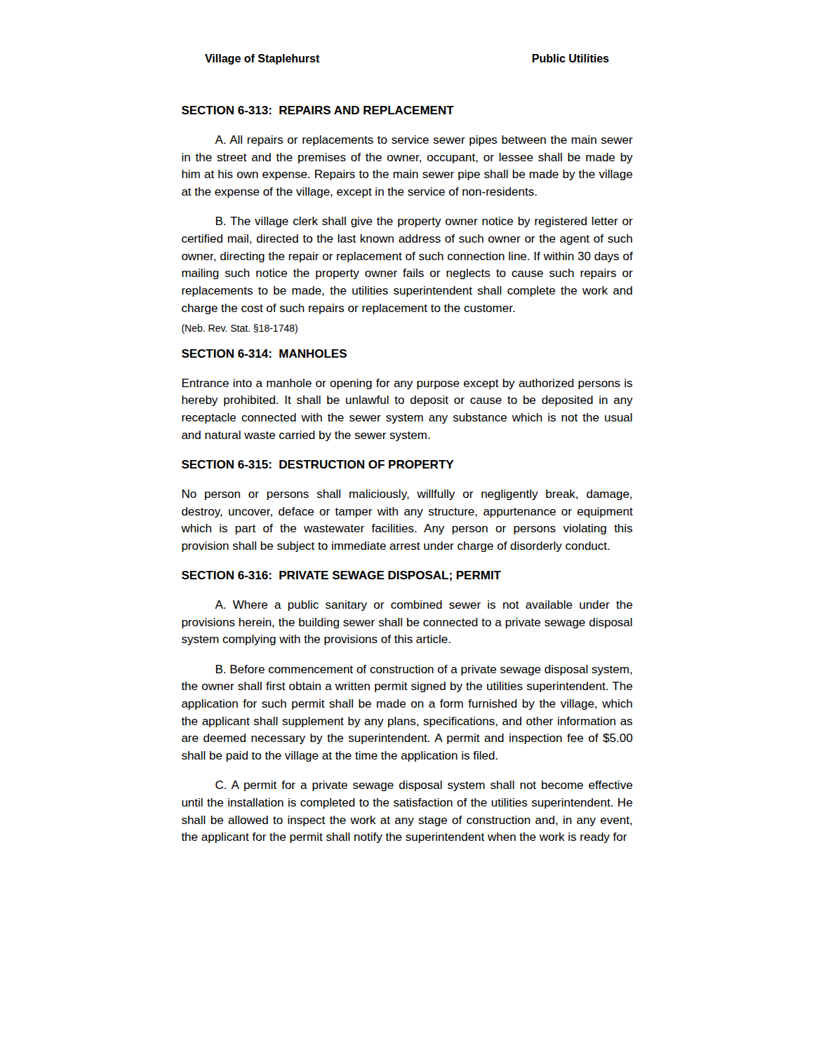Village of Staplehurst Public Utilities
SECTION 6-313: REPAIRS AND REPLACEMENT
A. All repairs or replacements to service sewer pipes between the main sewer in the street and the premises of the owner, occupant, or lessee shall be made by him at his own expense. Repairs to the main sewer pipe shall be made by the village at the expense of the village, except in the service of non-residents.
B. The village clerk shall give the property owner notice by registered letter or certified mail, directed to the last known address of such owner or the agent of such owner, directing the repair or replacement of such connection line. If within 30 days of mailing such notice the property owner fails or neglects to cause such repairs or replacements to be made, the utilities superintendent shall complete the work and charge the cost of such repairs or replacement to the customer.
(Neb. Rev. Stat. §18-1748)
SECTION 6-314: MANHOLES
Entrance into a manhole or opening for any purpose except by authorized persons is hereby prohibited. It shall be unlawful to deposit or cause to be deposited in any receptacle connected with the sewer system any substance which is not the usual and natural waste carried by the sewer system.
SECTION 6-315: DESTRUCTION OF PROPERTY
No person or persons shall maliciously, willfully or negligently break, damage, destroy, uncover, deface or tamper with any structure, appurtenance or equipment which is part of the wastewater facilities. Any person or persons violating this provision shall be subject to immediate arrest under charge of disorderly conduct.
SECTION 6-316: PRIVATE SEWAGE DISPOSAL; PERMIT
A. Where a public sanitary or combined sewer is not available under the provisions herein, the building sewer shall be connected to a private sewage disposal system complying with the provisions of this article.
B. Before commencement of construction of a private sewage disposal system, the owner shall first obtain a written permit signed by the utilities superintendent. The application for such permit shall be made on a form furnished by the village, which the applicant shall supplement by any plans, specifications, and other information as are deemed necessary by the superintendent. A permit and inspection fee of $5.00 shall be paid to the village at the time the application is filed.
C. A permit for a private sewage disposal system shall not become effective until the installation is completed to the satisfaction of the utilities superintendent. He shall be allowed to inspect the work at any stage of construction and, in any event, the applicant for the permit shall notify the superintendent when the work is ready for